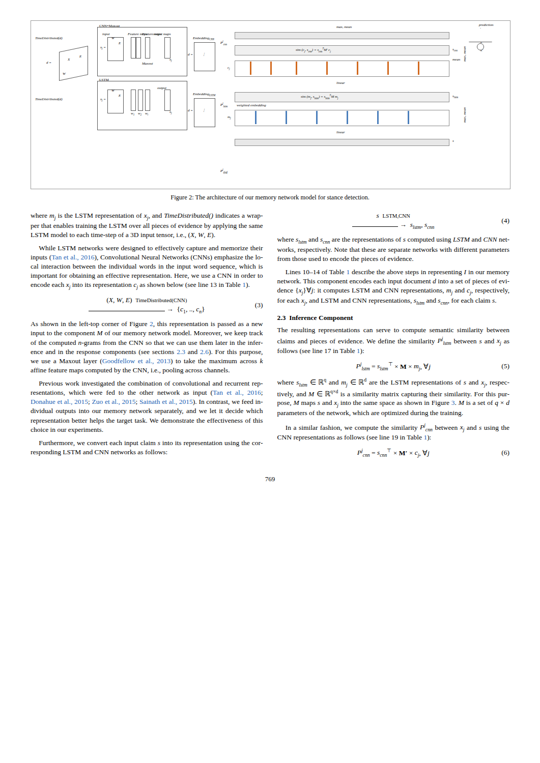TimeDistributed(d)
X
E
W
d =
TimeDistributed(d)
CNN+Maxout
input
xj =
W
E
Feature maps
Feature maps
output maps
Maxout
xj
LSTM
xj =
W
E
w1
w2
wi
output
xj
EmbeddingCNN
⋮
d =
EmbeddingLSTM
⋮
d =
Pjcnn
Pjlstm
Pjtfidf
max, mean
sim (cj, scnn) = scnnTM' cj
scnn
cj
mean
linear
sim (mj, slstm) = slstmTM mj
slstm
weighted embedding
mj
linear
s
max, mean
max, mean
slstm · scnn
prediction
Figure 2: The architecture of our memory network model for stance detection.
where mj is the LSTM representation of xj, and TimeDistributed() indicates a wrapper that enables training the LSTM over all pieces of evidence by applying the same LSTM model to each time-step of a 3D input tensor, i.e., (X, W, E).
While LSTM networks were designed to effectively capture and memorize their inputs (Tan et al., 2016), Convolutional Neural Networks (CNNs) emphasize the local interaction between the individual words in the input word sequence, which is important for obtaining an effective representation. Here, we use a CNN in order to encode each xj into its representation cj as shown below (see line 13 in Table 1).
(X, W, E) TimeDistributed(CNN)
→ {c1, .., cn} (3)
As shown in the left-top corner of Figure 2, this representation is passed as a new input to the component M of our memory network model. Moreover, we keep track of the computed n-grams from the CNN so that we can use them later in the inference and in the response components (see sections 2.3 and 2.6). For this purpose, we use a Maxout layer (Goodfellow et al., 2013) to take the maximum across k affine feature maps computed by the CNN, i.e., pooling across channels.
Previous work investigated the combination of convolutional and recurrent representations, which were fed to the other network as input (Tan et al., 2016; Donahue et al., 2015; Zuo et al., 2015; Sainath et al., 2015). In contrast, we feed individual outputs into our memory network separately, and we let it decide which representation better helps the target task. We demonstrate the effectiveness of this choice in our experiments.
Furthermore, we convert each input claim s into its representation using the corresponding LSTM and CNN networks as follows:
s LSTM,CNN
→ slstm, scnn (4)
where slstm and scnn are the representations of s computed using LSTM and CNN networks, respectively. Note that these are separate networks with different parameters from those used to encode the pieces of evidence.
Lines 10–14 of Table 1 describe the above steps in representing I in our memory network. This component encodes each input document d into a set of pieces of evidence {xj}∀j: it computes LSTM and CNN representations, mj and cj, respectively, for each xj, and LSTM and CNN representations, slstm and scnn, for each claim s.
2.3 Inference Component
The resulting representations can serve to compute semantic similarity between claims and pieces of evidence. We define the similarity Pjlstm between s and xj as follows (see line 17 in Table 1):
Pjlstm = slstm⊤ × M × mj, ∀j (5)
where slstm ∈ ℝq and mj ∈ ℝd are the LSTM representations of s and xj, respectively, and M ∈ ℝq×d is a similarity matrix capturing their similarity. For this purpose, M maps s and xj into the same space as shown in Figure 3. M is a set of q × d parameters of the network, which are optimized during the training.
In a similar fashion, we compute the similarity Pjcnn between xj and s using the CNN representations as follows (see line 19 in Table 1):
Pjcnn = scnn⊤ × M′ × cj, ∀j (6)
769